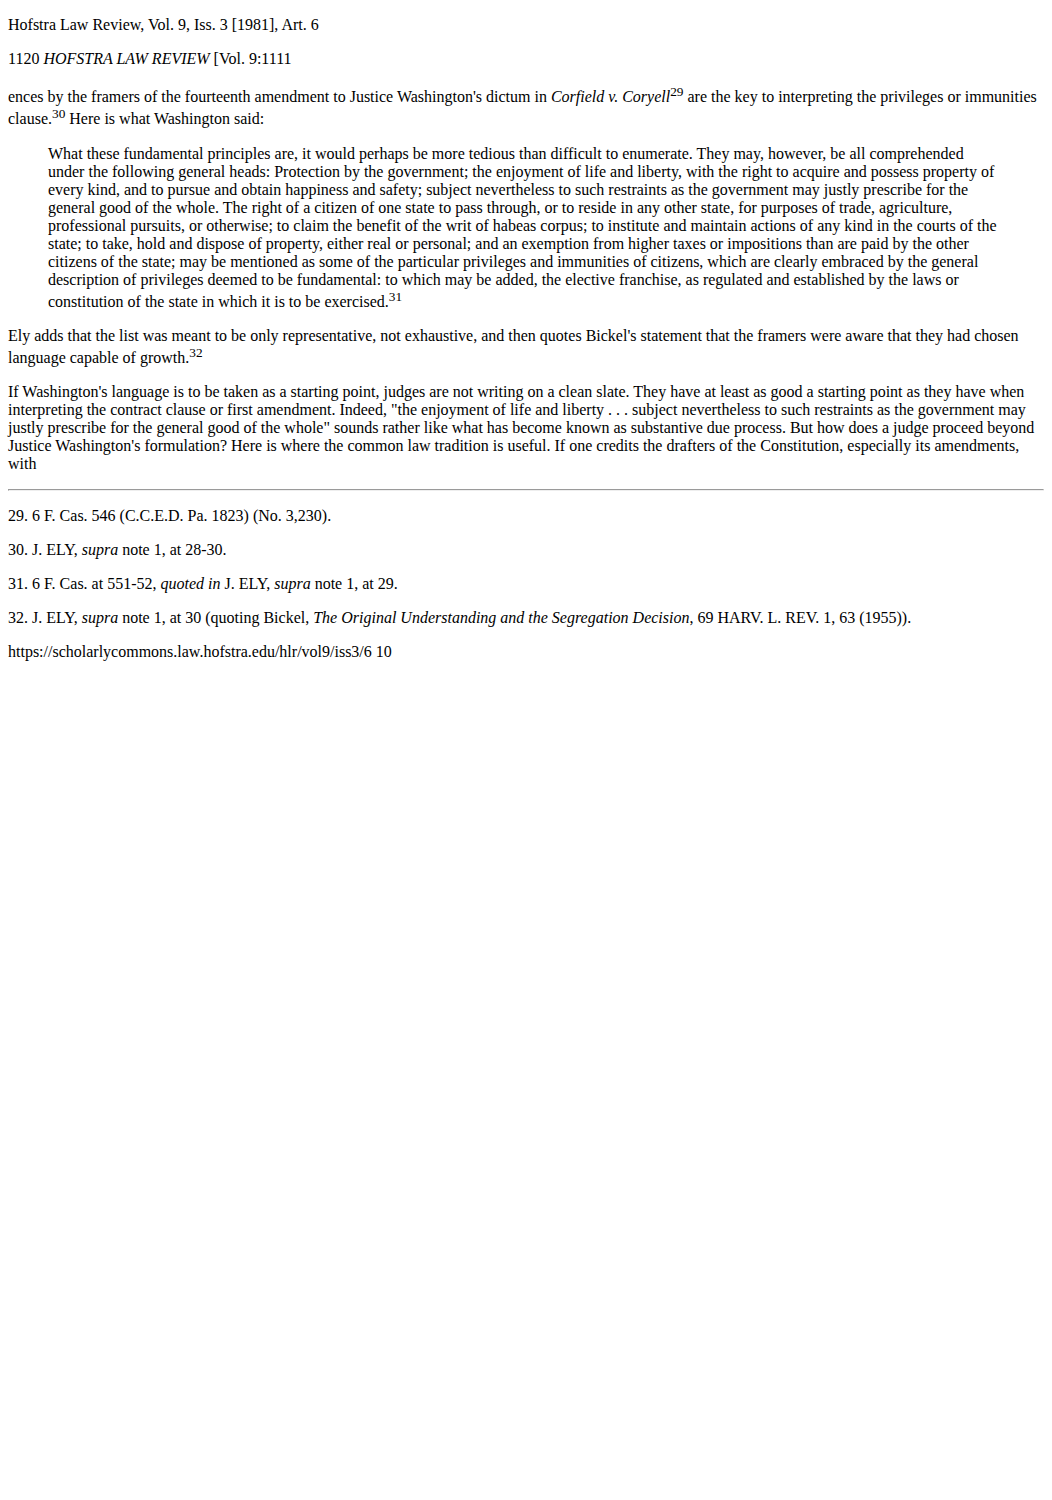Hofstra Law Review, Vol. 9, Iss. 3 [1981], Art. 6
1120 HOFSTRA LAW REVIEW [Vol. 9:1111
ences by the framers of the fourteenth amendment to Justice Washington's dictum in Corfield v. Coryell29 are the key to interpreting the privileges or immunities clause.30 Here is what Washington said:
What these fundamental principles are, it would perhaps be more tedious than difficult to enumerate. They may, however, be all comprehended under the following general heads: Protection by the government; the enjoyment of life and liberty, with the right to acquire and possess property of every kind, and to pursue and obtain happiness and safety; subject nevertheless to such restraints as the government may justly prescribe for the general good of the whole. The right of a citizen of one state to pass through, or to reside in any other state, for purposes of trade, agriculture, professional pursuits, or otherwise; to claim the benefit of the writ of habeas corpus; to institute and maintain actions of any kind in the courts of the state; to take, hold and dispose of property, either real or personal; and an exemption from higher taxes or impositions than are paid by the other citizens of the state; may be mentioned as some of the particular privileges and immunities of citizens, which are clearly embraced by the general description of privileges deemed to be fundamental: to which may be added, the elective franchise, as regulated and established by the laws or constitution of the state in which it is to be exercised.31
Ely adds that the list was meant to be only representative, not exhaustive, and then quotes Bickel's statement that the framers were aware that they had chosen language capable of growth.32
If Washington's language is to be taken as a starting point, judges are not writing on a clean slate. They have at least as good a starting point as they have when interpreting the contract clause or first amendment. Indeed, "the enjoyment of life and liberty . . . subject nevertheless to such restraints as the government may justly prescribe for the general good of the whole" sounds rather like what has become known as substantive due process. But how does a judge proceed beyond Justice Washington's formulation? Here is where the common law tradition is useful. If one credits the drafters of the Constitution, especially its amendments, with
29. 6 F. Cas. 546 (C.C.E.D. Pa. 1823) (No. 3,230).
30. J. ELY, supra note 1, at 28-30.
31. 6 F. Cas. at 551-52, quoted in J. ELY, supra note 1, at 29.
32. J. ELY, supra note 1, at 30 (quoting Bickel, The Original Understanding and the Segregation Decision, 69 HARV. L. REV. 1, 63 (1955)).
https://scholarlycommons.law.hofstra.edu/hlr/vol9/iss3/6 10